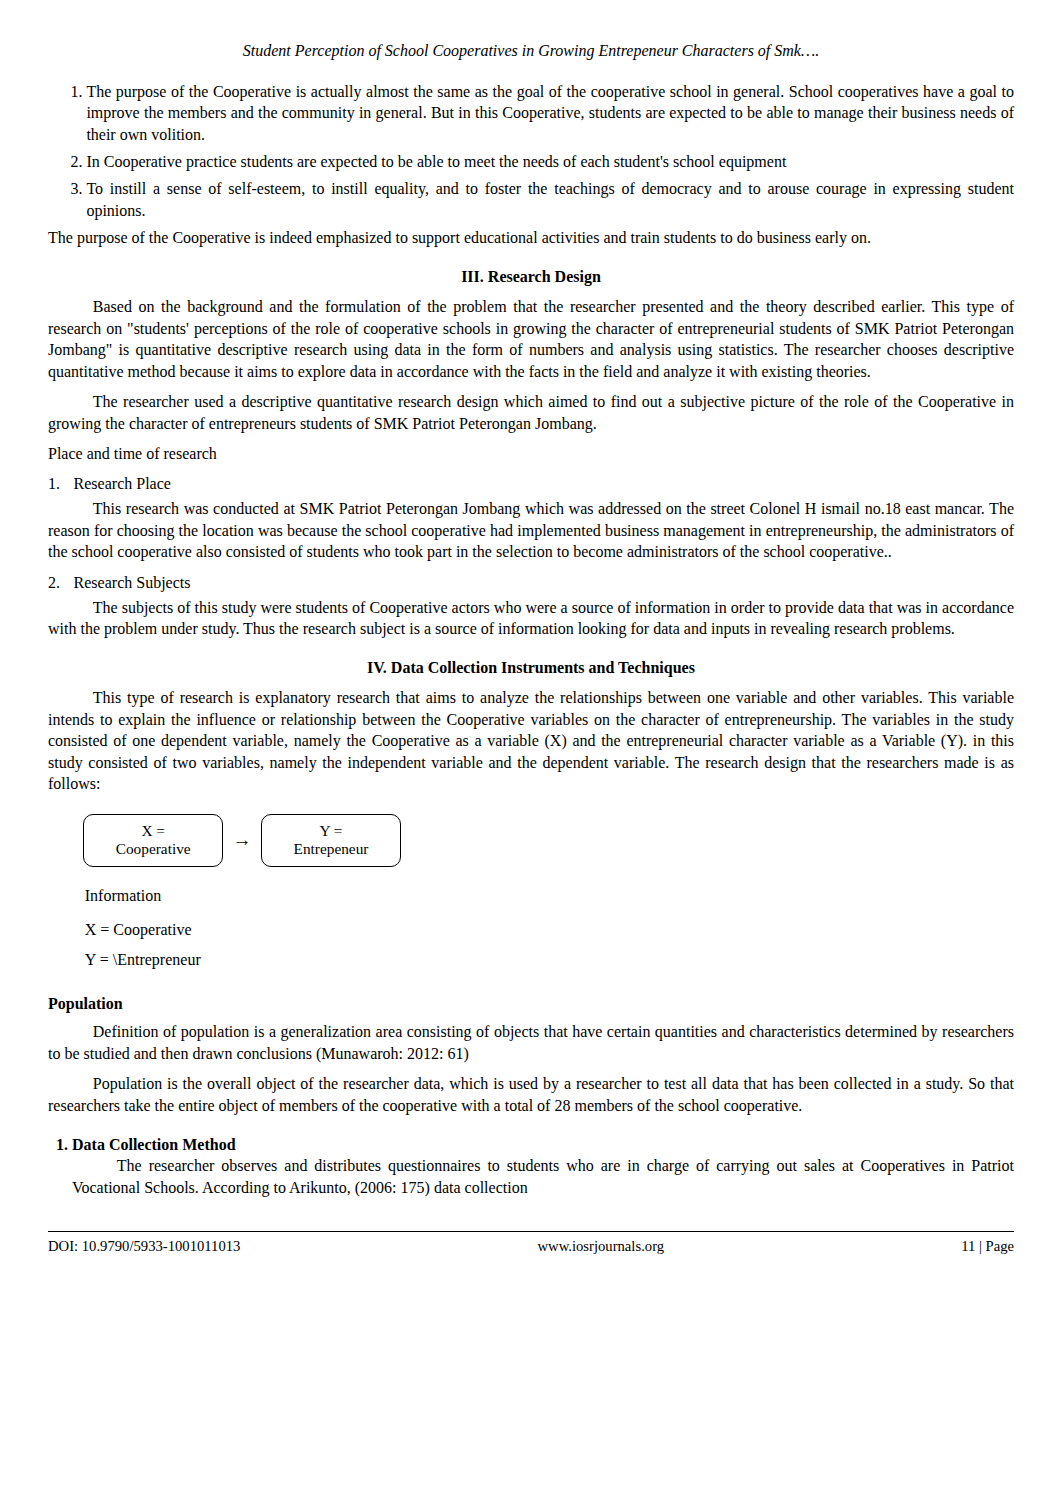Student Perception of School Cooperatives in Growing Entrepeneur Characters of Smk….
The purpose of the Cooperative is actually almost the same as the goal of the cooperative school in general. School cooperatives have a goal to improve the members and the community in general. But in this Cooperative, students are expected to be able to manage their business needs of their own volition.
In Cooperative practice students are expected to be able to meet the needs of each student's school equipment
To instill a sense of self-esteem, to instill equality, and to foster the teachings of democracy and to arouse courage in expressing student opinions.
The purpose of the Cooperative is indeed emphasized to support educational activities and train students to do business early on.
III. Research Design
Based on the background and the formulation of the problem that the researcher presented and the theory described earlier. This type of research on "students' perceptions of the role of cooperative schools in growing the character of entrepreneurial students of SMK Patriot Peterongan Jombang" is quantitative descriptive research using data in the form of numbers and analysis using statistics. The researcher chooses descriptive quantitative method because it aims to explore data in accordance with the facts in the field and analyze it with existing theories.
The researcher used a descriptive quantitative research design which aimed to find out a subjective picture of the role of the Cooperative in growing the character of entrepreneurs students of SMK Patriot Peterongan Jombang.
Place and time of research
1. Research Place
This research was conducted at SMK Patriot Peterongan Jombang which was addressed on the street Colonel H ismail no.18 east mancar. The reason for choosing the location was because the school cooperative had implemented business management in entrepreneurship, the administrators of the school cooperative also consisted of students who took part in the selection to become administrators of the school cooperative..
2. Research Subjects
The subjects of this study were students of Cooperative actors who were a source of information in order to provide data that was in accordance with the problem under study. Thus the research subject is a source of information looking for data and inputs in revealing research problems.
IV. Data Collection Instruments and Techniques
This type of research is explanatory research that aims to analyze the relationships between one variable and other variables. This variable intends to explain the influence or relationship between the Cooperative variables on the character of entrepreneurship. The variables in the study consisted of one dependent variable, namely the Cooperative as a variable (X) and the entrepreneurial character variable as a Variable (Y). in this study consisted of two variables, namely the independent variable and the dependent variable. The research design that the researchers made is as follows:
X =
Cooperative
→
Y =
Entrepeneur
Information
X = Cooperative
Y = \Entrepreneur
Population
Definition of population is a generalization area consisting of objects that have certain quantities and characteristics determined by researchers to be studied and then drawn conclusions (Munawaroh: 2012: 61)
Population is the overall object of the researcher data, which is used by a researcher to test all data that has been collected in a study. So that researchers take the entire object of members of the cooperative with a total of 28 members of the school cooperative.
Data Collection Method
The researcher observes and distributes questionnaires to students who are in charge of carrying out sales at Cooperatives in Patriot Vocational Schools. According to Arikunto, (2006: 175) data collection
DOI: 10.9790/5933-1001011013 www.iosrjournals.org 11 | Page